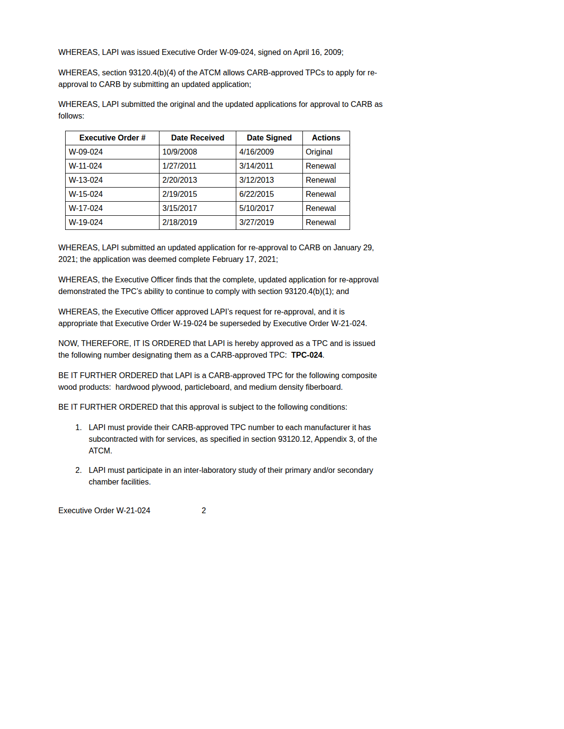WHEREAS, LAPI was issued Executive Order W-09-024, signed on April 16, 2009;
WHEREAS, section 93120.4(b)(4) of the ATCM allows CARB-approved TPCs to apply for re-approval to CARB by submitting an updated application;
WHEREAS, LAPI submitted the original and the updated applications for approval to CARB as follows:
| Executive Order # | Date Received | Date Signed | Actions |
| --- | --- | --- | --- |
| W-09-024 | 10/9/2008 | 4/16/2009 | Original |
| W-11-024 | 1/27/2011 | 3/14/2011 | Renewal |
| W-13-024 | 2/20/2013 | 3/12/2013 | Renewal |
| W-15-024 | 2/19/2015 | 6/22/2015 | Renewal |
| W-17-024 | 3/15/2017 | 5/10/2017 | Renewal |
| W-19-024 | 2/18/2019 | 3/27/2019 | Renewal |
WHEREAS, LAPI submitted an updated application for re-approval to CARB on January 29, 2021; the application was deemed complete February 17, 2021;
WHEREAS, the Executive Officer finds that the complete, updated application for re-approval demonstrated the TPC’s ability to continue to comply with section 93120.4(b)(1); and
WHEREAS, the Executive Officer approved LAPI’s request for re-approval, and it is appropriate that Executive Order W-19-024 be superseded by Executive Order W-21-024.
NOW, THEREFORE, IT IS ORDERED that LAPI is hereby approved as a TPC and is issued the following number designating them as a CARB-approved TPC: TPC-024.
BE IT FURTHER ORDERED that LAPI is a CARB-approved TPC for the following composite wood products: hardwood plywood, particleboard, and medium density fiberboard.
BE IT FURTHER ORDERED that this approval is subject to the following conditions:
LAPI must provide their CARB-approved TPC number to each manufacturer it has subcontracted with for services, as specified in section 93120.12, Appendix 3, of the ATCM.
LAPI must participate in an inter-laboratory study of their primary and/or secondary chamber facilities.
Executive Order W-21-0242